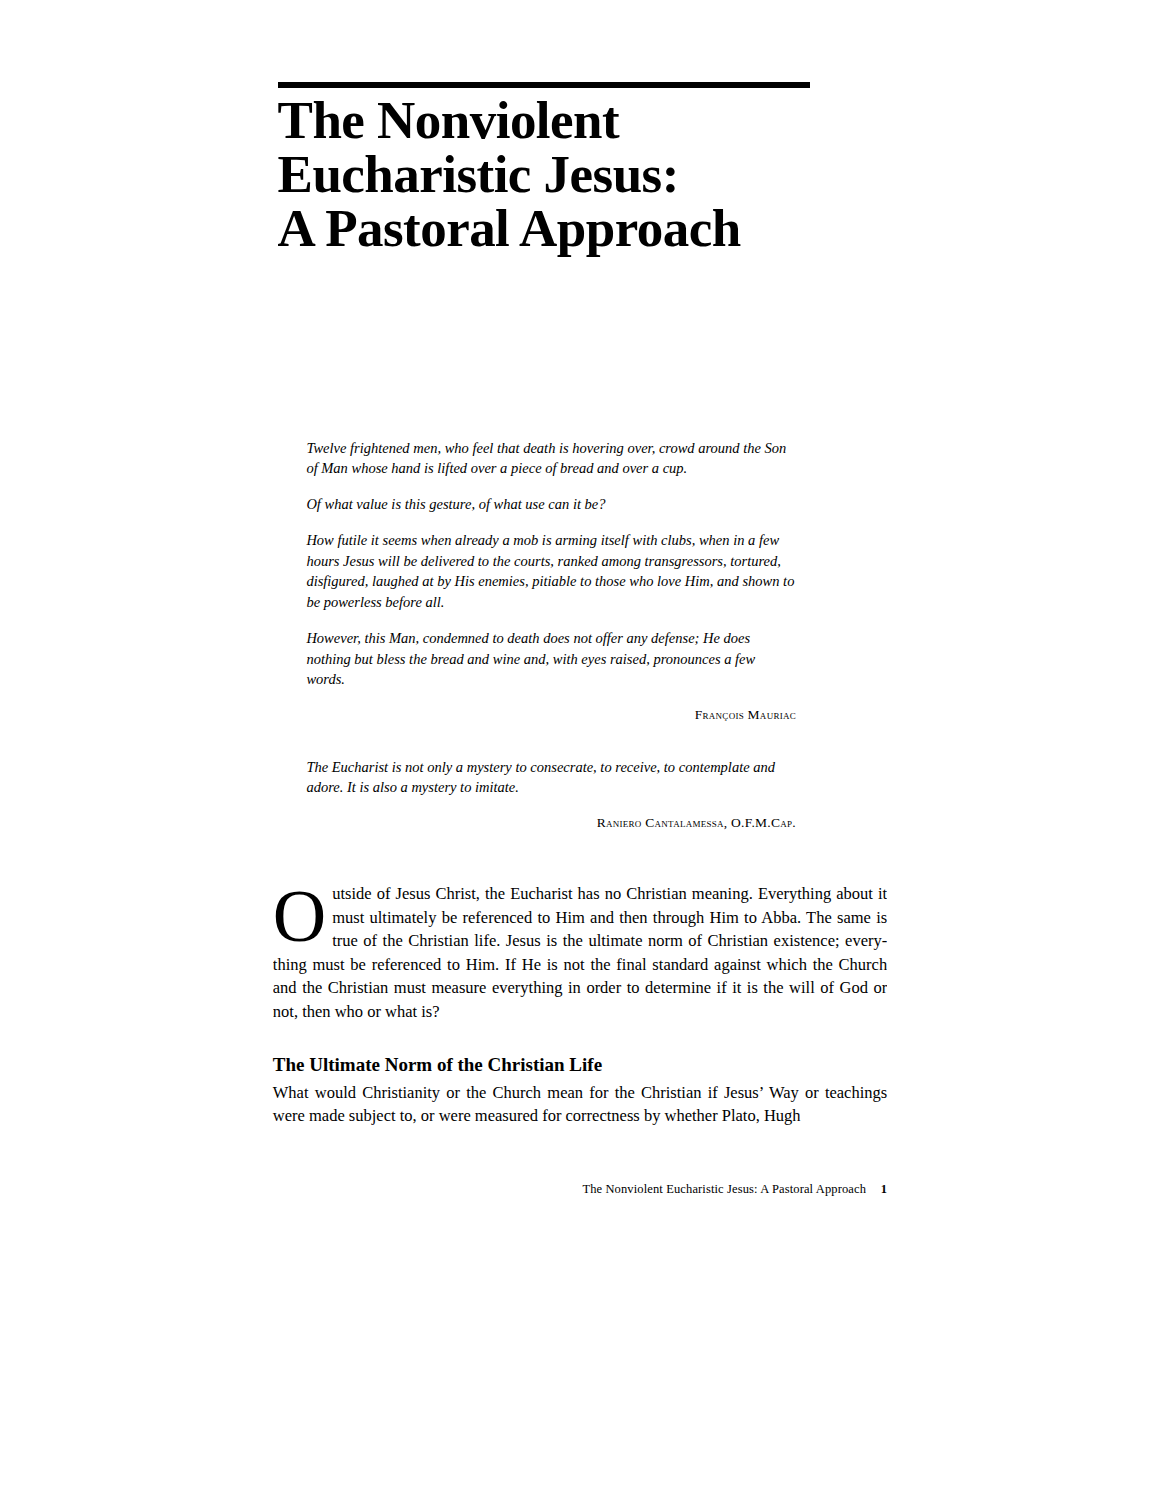The Nonviolent
Eucharistic Jesus:
A Pastoral Approach
Twelve frightened men, who feel that death is hovering over, crowd around the Son of Man whose hand is lifted over a piece of bread and over a cup.
Of what value is this gesture, of what use can it be?
How futile it seems when already a mob is arming itself with clubs, when in a few hours Jesus will be delivered to the courts, ranked among transgressors, tortured, disfigured, laughed at by His enemies, pitiable to those who love Him, and shown to be powerless before all.
However, this Man, condemned to death does not offer any defense; He does nothing but bless the bread and wine and, with eyes raised, pronounces a few words.
François Mauriac
The Eucharist is not only a mystery to consecrate, to receive, to contemplate and adore. It is also a mystery to imitate.
Raniero Cantalamessa, O.F.M.Cap.
Outside of Jesus Christ, the Eucharist has no Christian meaning. Everything about it must ultimately be referenced to Him and then through Him to Abba. The same is true of the Christian life. Jesus is the ultimate norm of Christian existence; everything must be referenced to Him. If He is not the final standard against which the Church and the Christian must measure everything in order to determine if it is the will of God or not, then who or what is?
The Ultimate Norm of the Christian Life
What would Christianity or the Church mean for the Christian if Jesus’ Way or teachings were made subject to, or were measured for correctness by whether Plato, Hugh
The Nonviolent Eucharistic Jesus: A Pastoral Approach 1